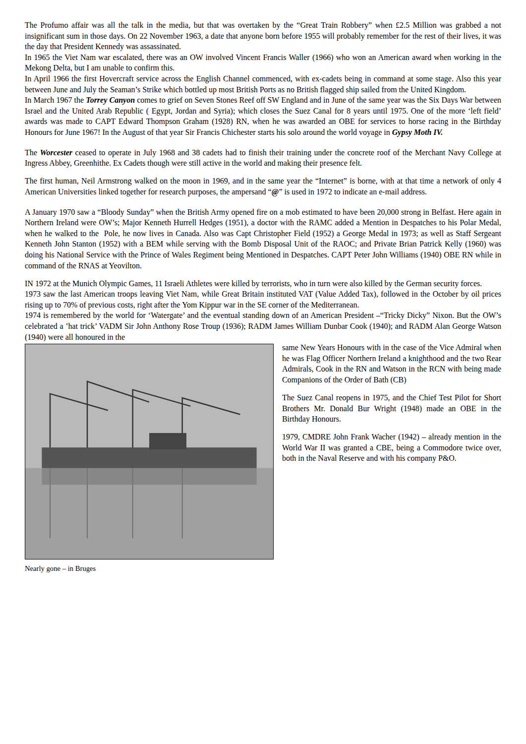The Profumo affair was all the talk in the media, but that was overtaken by the “Great Train Robbery” when £2.5 Million was grabbed a not insignificant sum in those days. On 22 November 1963, a date that anyone born before 1955 will probably remember for the rest of their lives, it was the day that President Kennedy was assassinated.
In 1965 the Viet Nam war escalated, there was an OW involved Vincent Francis Waller (1966) who won an American award when working in the Mekong Delta, but I am unable to confirm this.
In April 1966 the first Hovercraft service across the English Channel commenced, with ex-cadets being in command at some stage. Also this year between June and July the Seaman’s Strike which bottled up most British Ports as no British flagged ship sailed from the United Kingdom.
In March 1967 the Torrey Canyon comes to grief on Seven Stones Reef off SW England and in June of the same year was the Six Days War between Israel and the United Arab Republic ( Egypt, Jordan and Syria); which closes the Suez Canal for 8 years until 1975. One of the more ‘left field’ awards was made to CAPT Edward Thompson Graham (1928) RN, when he was awarded an OBE for services to horse racing in the Birthday Honours for June 1967! In the August of that year Sir Francis Chichester starts his solo around the world voyage in Gypsy Moth IV.
The Worcester ceased to operate in July 1968 and 38 cadets had to finish their training under the concrete roof of the Merchant Navy College at Ingress Abbey, Greenhithe. Ex Cadets though were still active in the world and making their presence felt.
The first human, Neil Armstrong walked on the moon in 1969, and in the same year the “Internet” is borne, with at that time a network of only 4 American Universities linked together for research purposes, the ampersand “@” is used in 1972 to indicate an e-mail address.
A January 1970 saw a “Bloody Sunday” when the British Army opened fire on a mob estimated to have been 20,000 strong in Belfast. Here again in Northern Ireland were OW’s; Major Kenneth Hurrell Hedges (1951), a doctor with the RAMC added a Mention in Despatches to his Polar Medal, when he walked to the Pole, he now lives in Canada. Also was Capt Christopher Field (1952) a George Medal in 1973; as well as Staff Sergeant Kenneth John Stanton (1952) with a BEM while serving with the Bomb Disposal Unit of the RAOC; and Private Brian Patrick Kelly (1960) was doing his National Service with the Prince of Wales Regiment being Mentioned in Despatches. CAPT Peter John Williams (1940) OBE RN while in command of the RNAS at Yeovilton.
IN 1972 at the Munich Olympic Games, 11 Israeli Athletes were killed by terrorists, who in turn were also killed by the German security forces.
1973 saw the last American troops leaving Viet Nam, while Great Britain instituted VAT (Value Added Tax), followed in the October by oil prices rising up to 70% of previous costs, right after the Yom Kippur war in the SE corner of the Mediterranean.
1974 is remembered by the world for ‘Watergate’ and the eventual standing down of an American President –“Tricky Dicky” Nixon. But the OW’s celebrated a ’hat trick’ VADM Sir John Anthony Rose Troup (1936); RADM James William Dunbar Cook (1940); and RADM Alan George Watson (1940) were all honoured in the
Nearly gone – in Bruges
same New Years Honours with in the case of the Vice Admiral when he was Flag Officer Northern Ireland a knighthood and the two Rear Admirals, Cook in the RN and Watson in the RCN with being made Companions of the Order of Bath (CB)
The Suez Canal reopens in 1975, and the Chief Test Pilot for Short Brothers Mr. Donald Bur Wright (1948) made an OBE in the Birthday Honours.
1979, CMDRE John Frank Wacher (1942) – already mention in the World War II was granted a CBE, being a Commodore twice over, both in the Naval Reserve and with his company P&O.